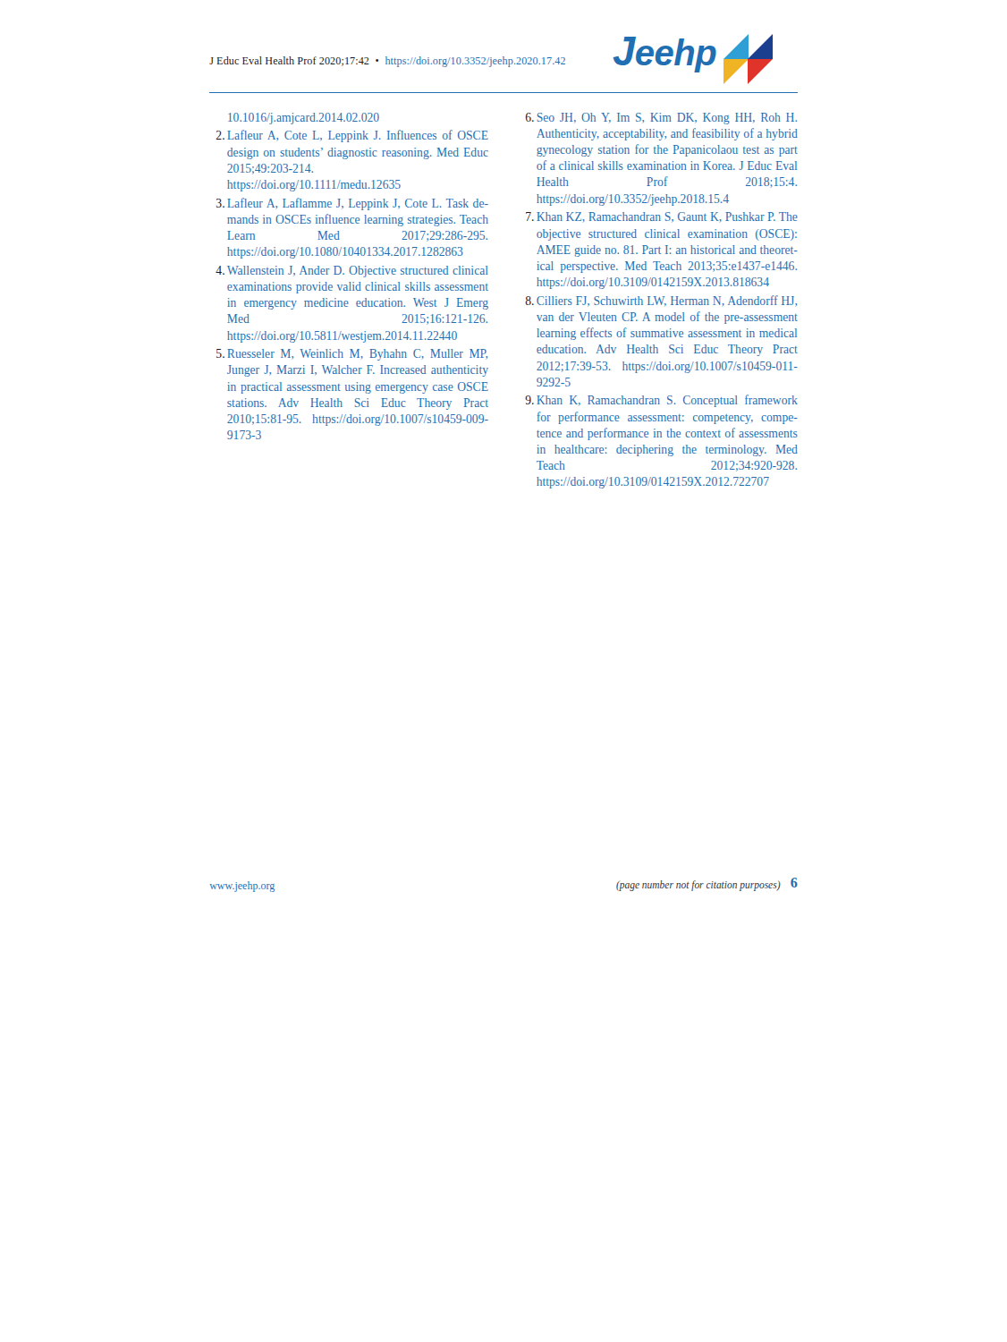J Educ Eval Health Prof 2020;17:42 • https://doi.org/10.3352/jeehp.2020.17.42
Jeehp
10.1016/j.amjcard.2014.02.020
2 Lafleur A, Cote L, Leppink J. Influences of OSCE design on students’ diagnostic reasoning. Med Educ 2015;49:203-214. https://doi.org/10.1111/medu.12635
3 Lafleur A, Laflamme J, Leppink J, Cote L. Task demands in OSCEs influence learning strategies. Teach Learn Med 2017;29:286-295. https://doi.org/10.1080/10401334.2017.1282863
4 Wallenstein J, Ander D. Objective structured clinical examinations provide valid clinical skills assessment in emergency medicine education. West J Emerg Med 2015;16:121-126. https://doi.org/10.5811/westjem.2014.11.22440
5 Ruesseler M, Weinlich M, Byhahn C, Muller MP, Junger J, Marzi I, Walcher F. Increased authenticity in practical assessment using emergency case OSCE stations. Adv Health Sci Educ Theory Pract 2010;15:81-95. https://doi.org/10.1007/s10459-009-9173-3
6 Seo JH, Oh Y, Im S, Kim DK, Kong HH, Roh H. Authenticity, acceptability, and feasibility of a hybrid gynecology station for the Papanicolaou test as part of a clinical skills examination in Korea. J Educ Eval Health Prof 2018;15:4. https://doi.org/10.3352/jeehp.2018.15.4
7 Khan KZ, Ramachandran S, Gaunt K, Pushkar P. The objective structured clinical examination (OSCE): AMEE guide no. 81. Part I: an historical and theoretical perspective. Med Teach 2013;35:e1437-e1446. https://doi.org/10.3109/0142159X.2013.818634
8 Cilliers FJ, Schuwirth LW, Herman N, Adendorff HJ, van der Vleuten CP. A model of the pre-assessment learning effects of summative assessment in medical education. Adv Health Sci Educ Theory Pract 2012;17:39-53. https://doi.org/10.1007/s10459-011-9292-5
9 Khan K, Ramachandran S. Conceptual framework for performance assessment: competency, competence and performance in the context of assessments in healthcare: deciphering the terminology. Med Teach 2012;34:920-928. https://doi.org/10.3109/0142159X.2012.722707
www.jeehp.org
(page number not for citation purposes) 6